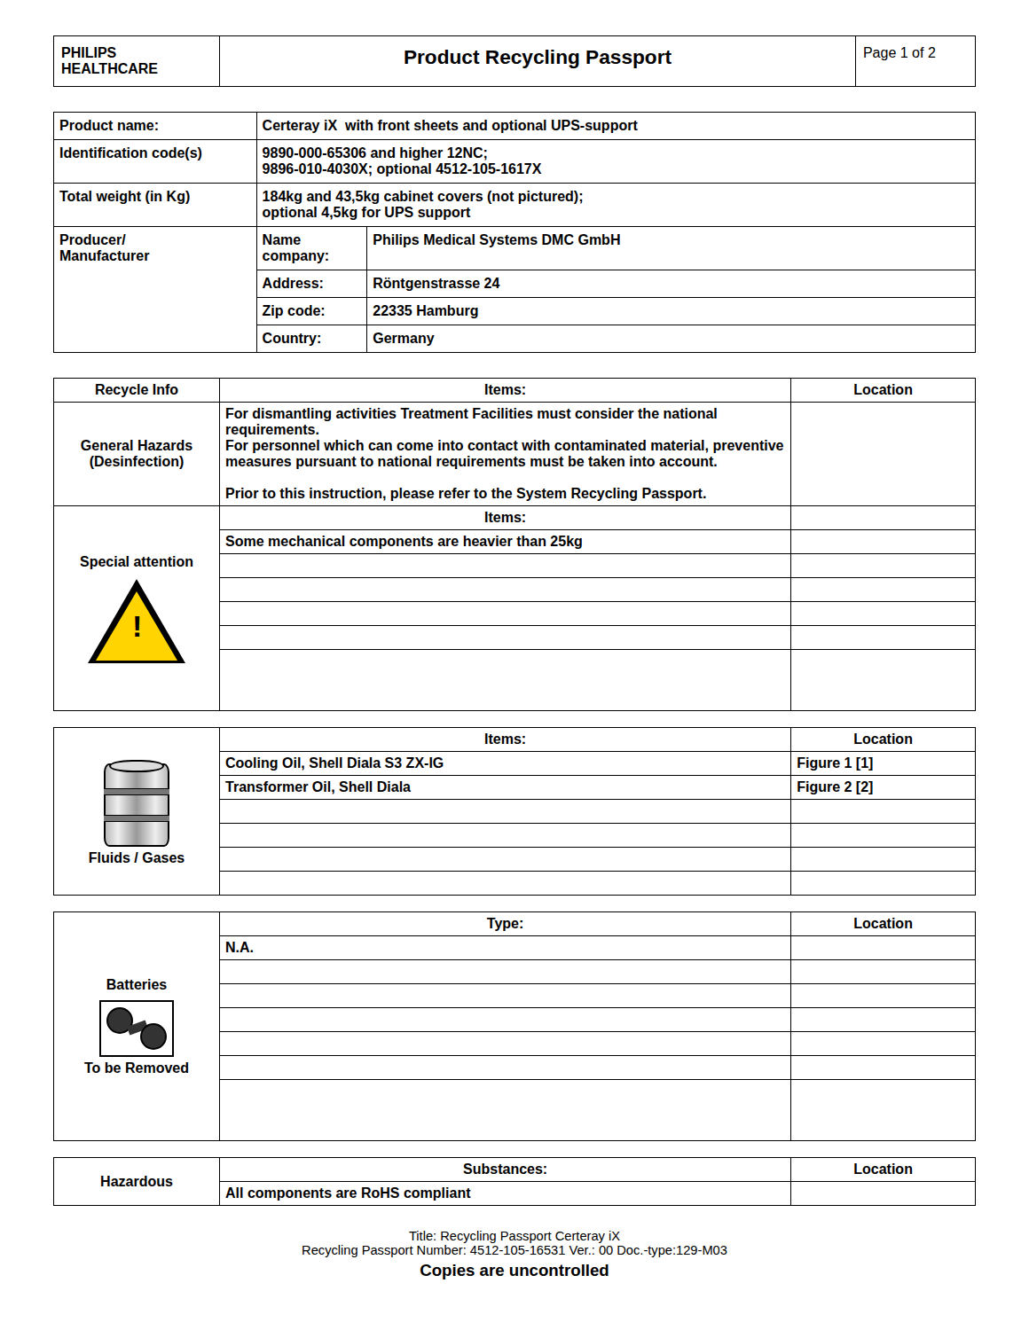| PHILIPS HEALTHCARE | Product Recycling Passport | Page 1 of 2 |
| Product name: | Certeray iX with front sheets and optional UPS-support |
| Identification code(s) | 9890-000-65306 and higher 12NC; 9896-010-4030X; optional 4512-105-1617X |
| Total weight (in Kg) | 184kg and 43,5kg cabinet covers (not pictured); optional 4,5kg for UPS support |
| Producer/ Manufacturer | Name company: | Philips Medical Systems DMC GmbH |
| Address: | Röntgenstrasse 24 |
| Zip code: | 22335 Hamburg |
| Country: | Germany |
| Recycle Info | Items: | Location |
| General Hazards (Desinfection) | For dismantling activities Treatment Facilities must consider the national requirements. For personnel which can come into contact with contaminated material, preventive measures pursuant to national requirements must be taken into account. Prior to this instruction, please refer to the System Recycling Passport. | |
| Special attention ! | Items: | |
| Some mechanical components are heavier than 25kg | |
| Fluids / Gases | Items: | Location |
| Cooling Oil, Shell Diala S3 ZX-IG | Figure 1 [1] |
| Transformer Oil, Shell Diala | Figure 2 [2] |
| Batteries To be Removed | Type: | Location |
| N.A. | |
| Hazardous | Substances: | Location |
| All components are RoHS compliant | |
Title: Recycling Passport Certeray iX
Recycling Passport Number: 4512-105-16531 Ver.: 00 Doc.-type:129-M03
Copies are uncontrolled